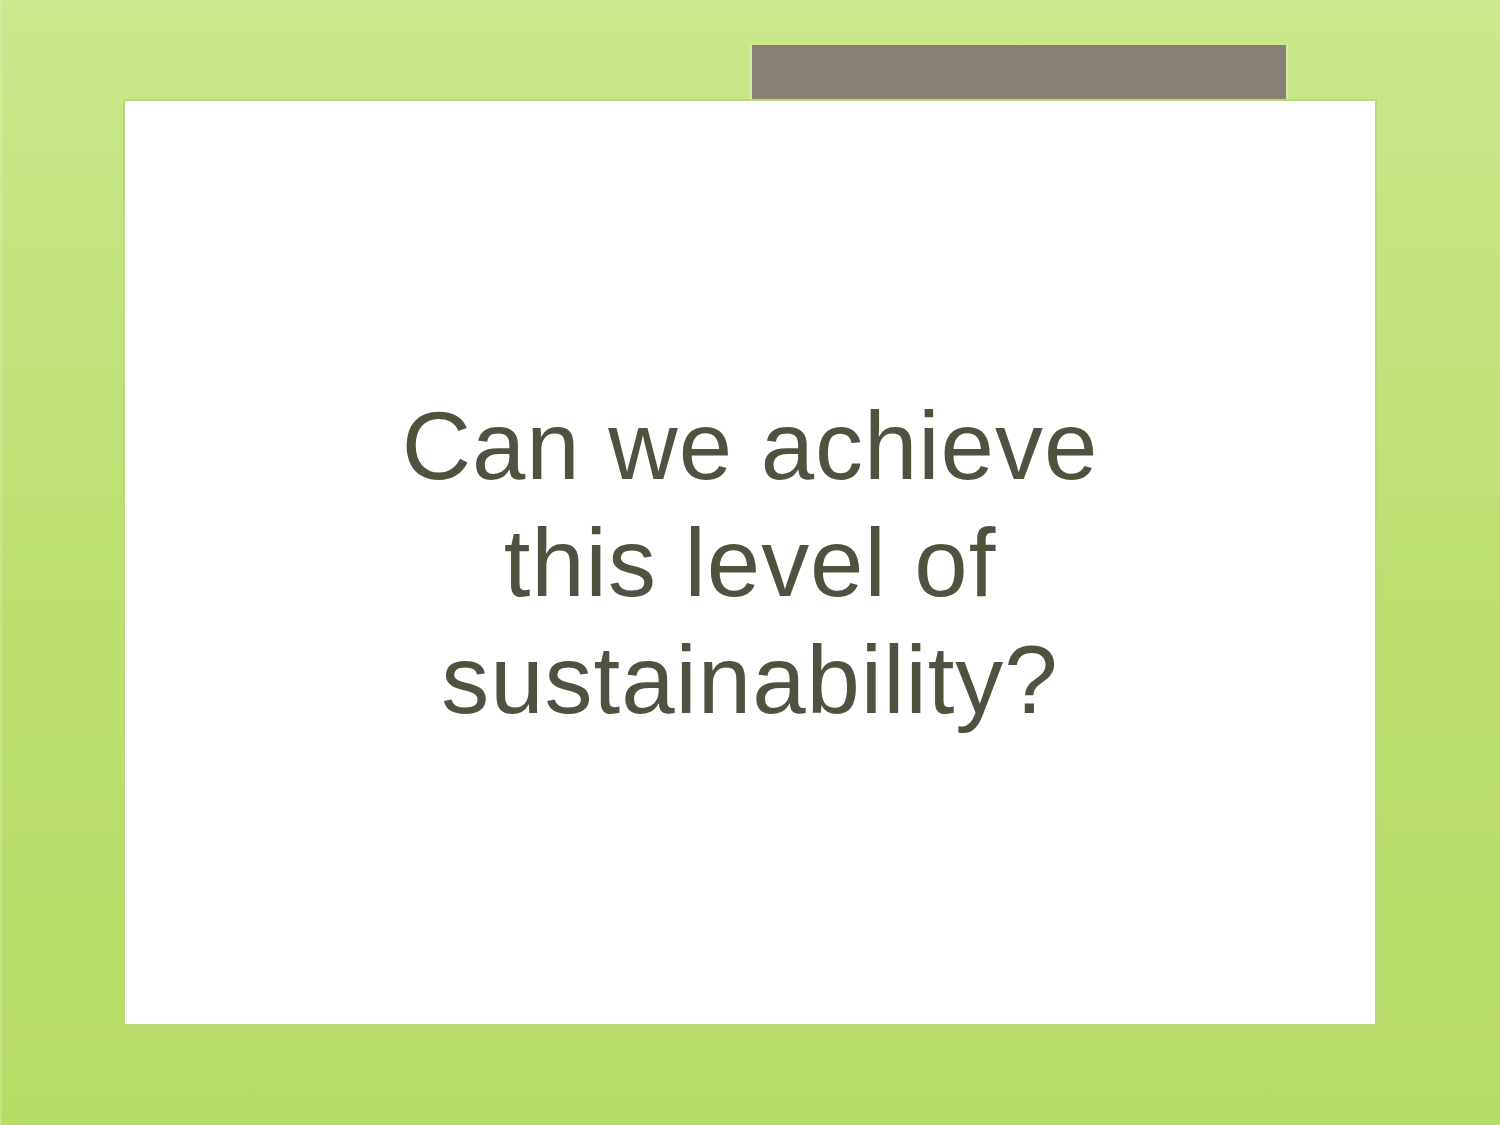Can we achieve this level of sustainability?